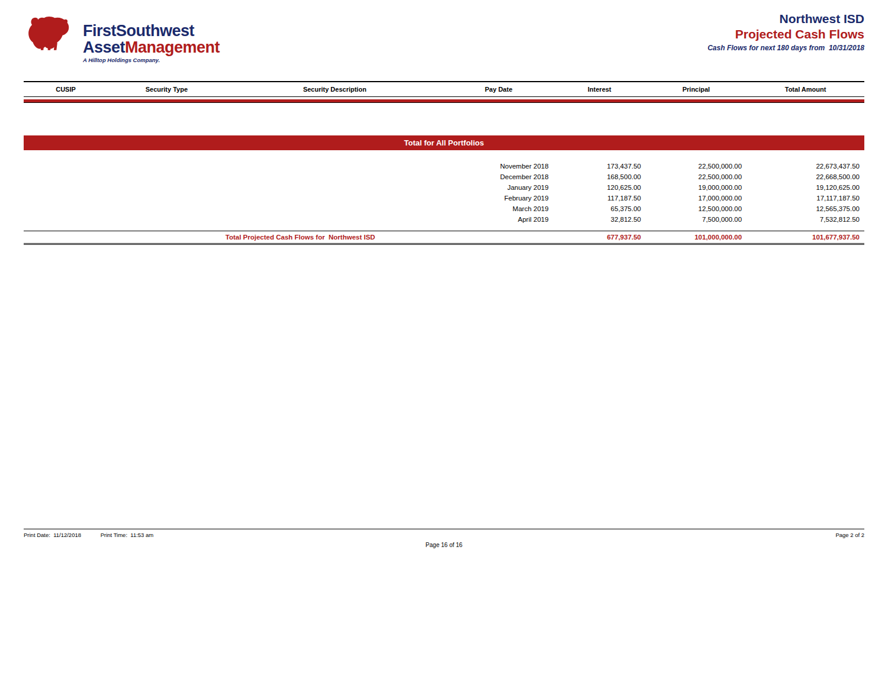FirstSouthwest
AssetManagement
A Hilltop Holdings Company.
Northwest ISD
Projected Cash Flows
Cash Flows for next 180 days from 10/31/2018
| CUSIP | Security Type | Security Description | Pay Date | Interest | Principal | Total Amount |
| --- | --- | --- | --- | --- | --- | --- |
Total for All Portfolios
| | | | November 2018 | 173,437.50 | 22,500,000.00 | 22,673,437.50 |
| | | | December 2018 | 168,500.00 | 22,500,000.00 | 22,668,500.00 |
| | | | January 2019 | 120,625.00 | 19,000,000.00 | 19,120,625.00 |
| | | | February 2019 | 117,187.50 | 17,000,000.00 | 17,117,187.50 |
| | | | March 2019 | 65,375.00 | 12,500,000.00 | 12,565,375.00 |
| | | | April 2019 | 32,812.50 | 7,500,000.00 | 7,532,812.50 |
| | | Total Projected Cash Flows for Northwest ISD | | 677,937.50 | 101,000,000.00 | 101,677,937.50 |
Print Date: 11/12/2018 Print Time: 11:53 am
Page 2 of 2
Page 16 of 16